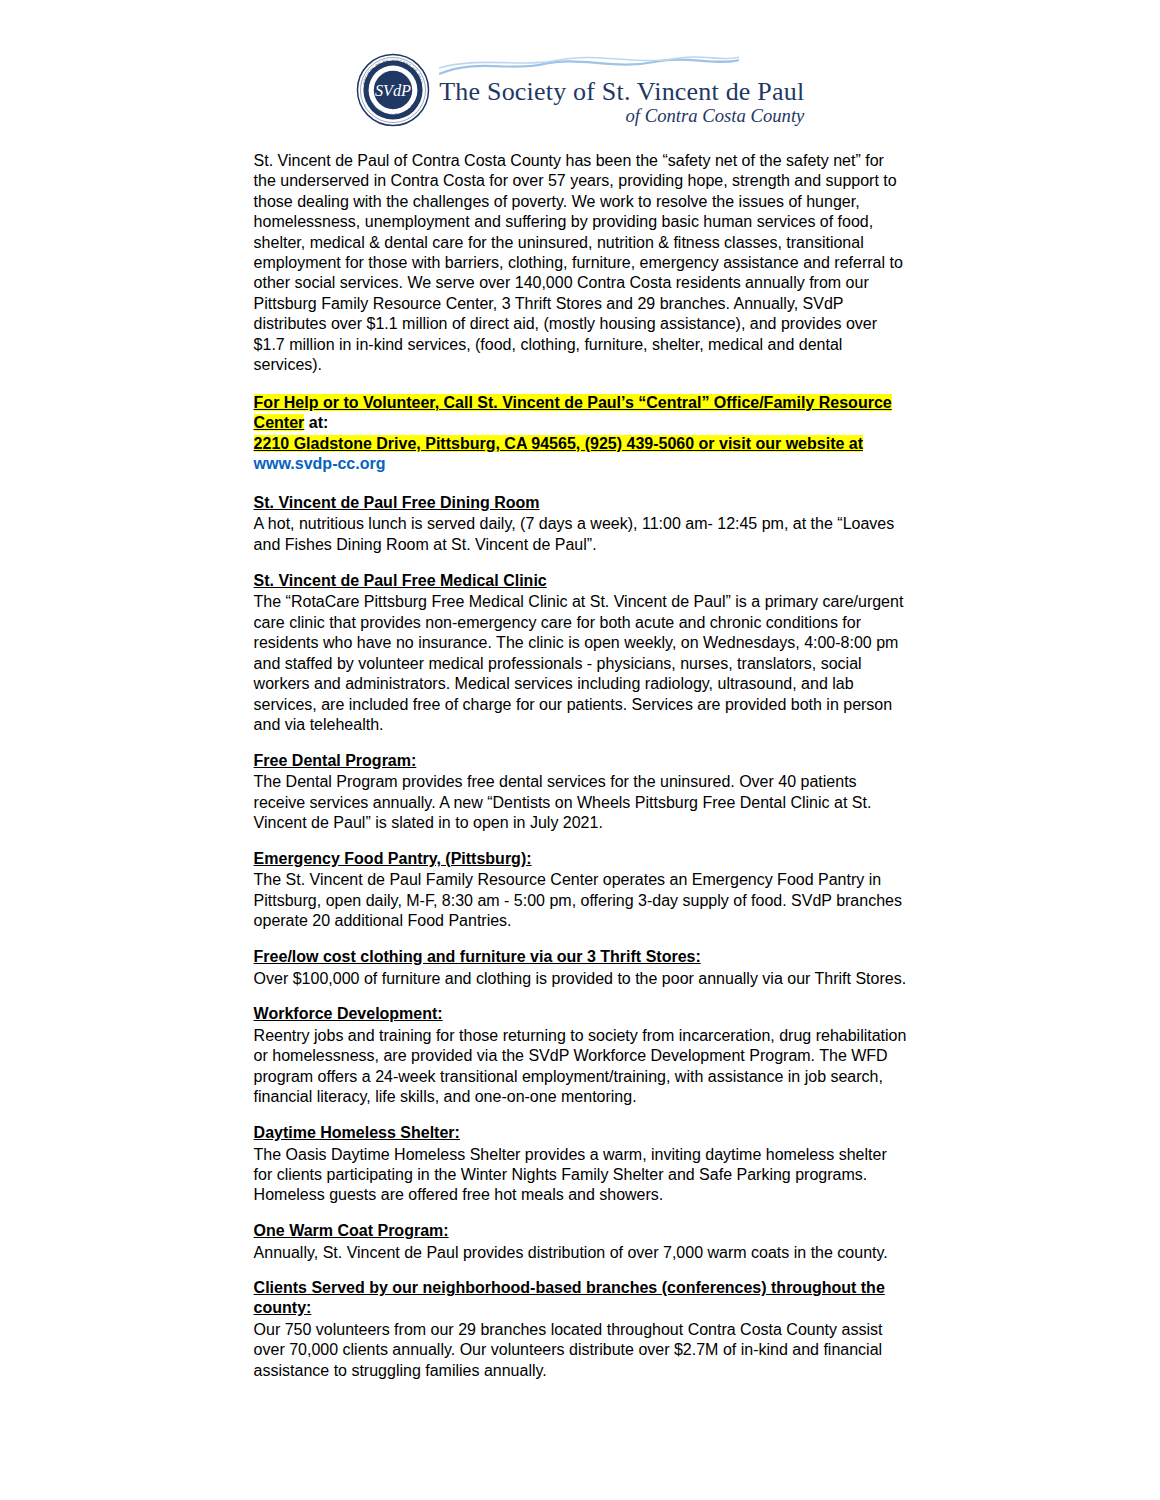SVdP SOCIETY OF ST. VINCENT DE PAUL CONTRA COSTA COUNTY
The Society of St. Vincent de Paul
of Contra Costa County
St. Vincent de Paul of Contra Costa County has been the “safety net of the safety net” for the underserved in Contra Costa for over 57 years, providing hope, strength and support to those dealing with the challenges of poverty. We work to resolve the issues of hunger, homelessness, unemployment and suffering by providing basic human services of food, shelter, medical & dental care for the uninsured, nutrition & fitness classes, transitional employment for those with barriers, clothing, furniture, emergency assistance and referral to other social services. We serve over 140,000 Contra Costa residents annually from our Pittsburg Family Resource Center, 3 Thrift Stores and 29 branches. Annually, SVdP distributes over $1.1 million of direct aid, (mostly housing assistance), and provides over $1.7 million in in-kind services, (food, clothing, furniture, shelter, medical and dental services).
For Help or to Volunteer, Call St. Vincent de Paul’s “Central” Office/Family Resource Center at:
2210 Gladstone Drive, Pittsburg, CA 94565, (925) 439-5060 or visit our website at www.svdp-cc.org
St. Vincent de Paul Free Dining Room
A hot, nutritious lunch is served daily, (7 days a week), 11:00 am- 12:45 pm, at the “Loaves and Fishes Dining Room at St. Vincent de Paul”.
St. Vincent de Paul Free Medical Clinic
The “RotaCare Pittsburg Free Medical Clinic at St. Vincent de Paul” is a primary care/urgent care clinic that provides non-emergency care for both acute and chronic conditions for residents who have no insurance. The clinic is open weekly, on Wednesdays, 4:00-8:00 pm and staffed by volunteer medical professionals - physicians, nurses, translators, social workers and administrators. Medical services including radiology, ultrasound, and lab services, are included free of charge for our patients. Services are provided both in person and via telehealth.
Free Dental Program:
The Dental Program provides free dental services for the uninsured. Over 40 patients receive services annually. A new “Dentists on Wheels Pittsburg Free Dental Clinic at St. Vincent de Paul” is slated in to open in July 2021.
Emergency Food Pantry, (Pittsburg):
The St. Vincent de Paul Family Resource Center operates an Emergency Food Pantry in Pittsburg, open daily, M-F, 8:30 am - 5:00 pm, offering 3-day supply of food. SVdP branches operate 20 additional Food Pantries.
Free/low cost clothing and furniture via our 3 Thrift Stores:
Over $100,000 of furniture and clothing is provided to the poor annually via our Thrift Stores.
Workforce Development:
Reentry jobs and training for those returning to society from incarceration, drug rehabilitation or homelessness, are provided via the SVdP Workforce Development Program. The WFD program offers a 24-week transitional employment/training, with assistance in job search, financial literacy, life skills, and one-on-one mentoring.
Daytime Homeless Shelter:
The Oasis Daytime Homeless Shelter provides a warm, inviting daytime homeless shelter for clients participating in the Winter Nights Family Shelter and Safe Parking programs. Homeless guests are offered free hot meals and showers.
One Warm Coat Program:
Annually, St. Vincent de Paul provides distribution of over 7,000 warm coats in the county.
Clients Served by our neighborhood-based branches (conferences) throughout the county:
Our 750 volunteers from our 29 branches located throughout Contra Costa County assist over 70,000 clients annually. Our volunteers distribute over $2.7M of in-kind and financial assistance to struggling families annually.